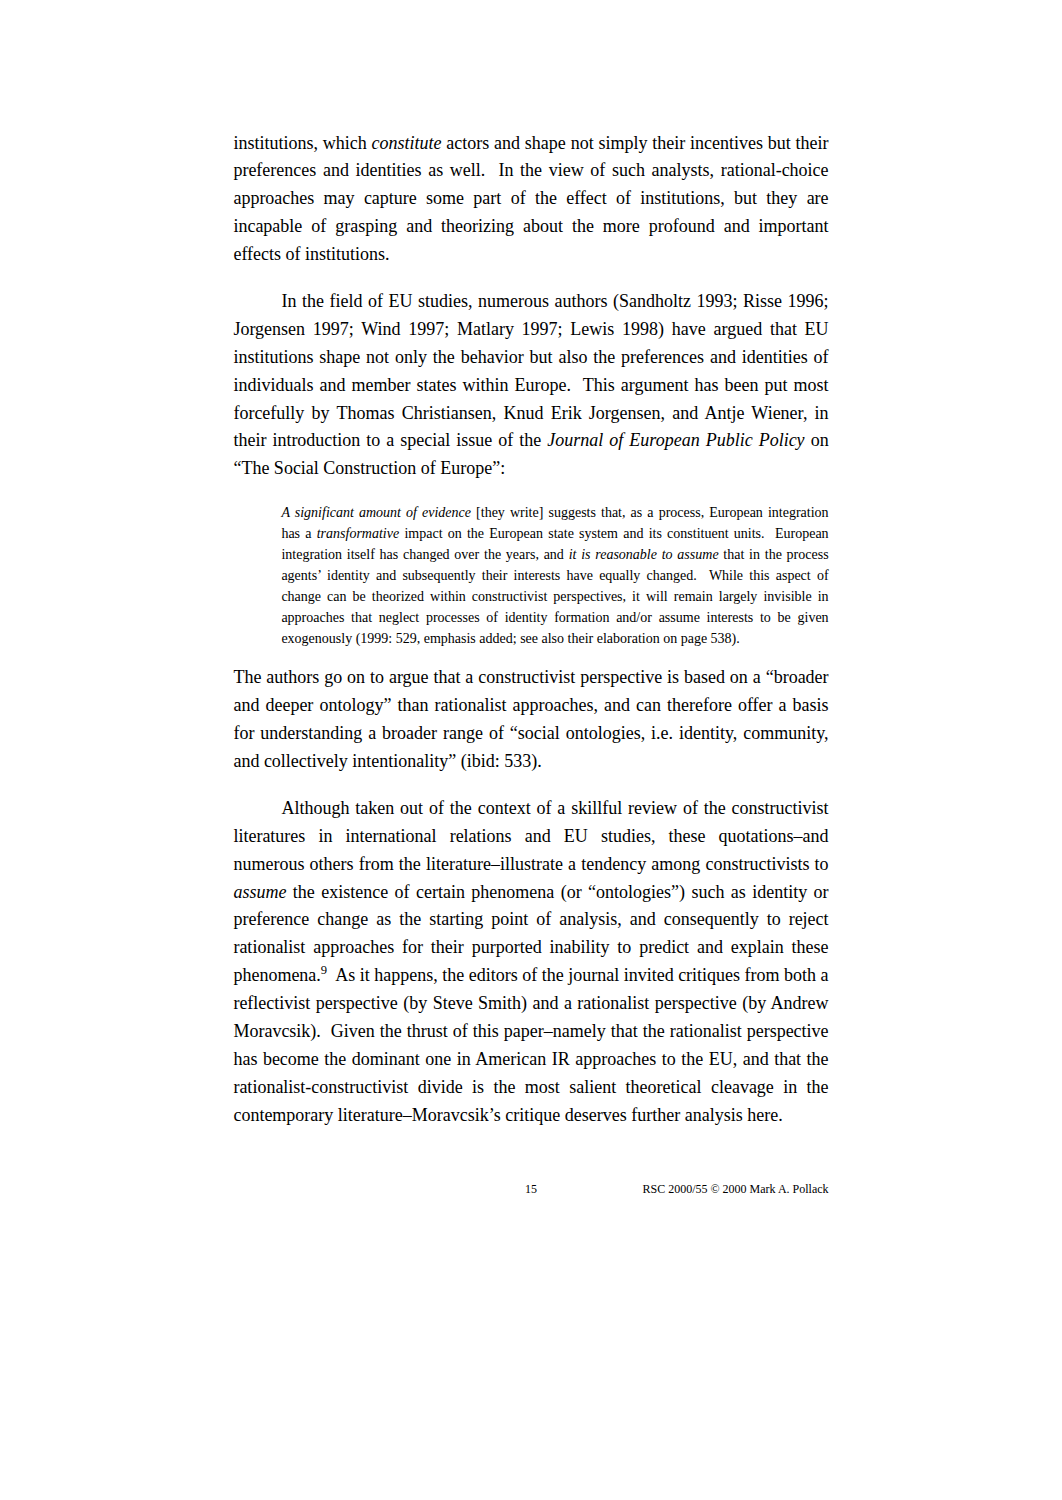institutions, which constitute actors and shape not simply their incentives but their preferences and identities as well. In the view of such analysts, rational-choice approaches may capture some part of the effect of institutions, but they are incapable of grasping and theorizing about the more profound and important effects of institutions.
In the field of EU studies, numerous authors (Sandholtz 1993; Risse 1996; Jorgensen 1997; Wind 1997; Matlary 1997; Lewis 1998) have argued that EU institutions shape not only the behavior but also the preferences and identities of individuals and member states within Europe. This argument has been put most forcefully by Thomas Christiansen, Knud Erik Jorgensen, and Antje Wiener, in their introduction to a special issue of the Journal of European Public Policy on “The Social Construction of Europe”:
A significant amount of evidence [they write] suggests that, as a process, European integration has a transformative impact on the European state system and its constituent units. European integration itself has changed over the years, and it is reasonable to assume that in the process agents’ identity and subsequently their interests have equally changed. While this aspect of change can be theorized within constructivist perspectives, it will remain largely invisible in approaches that neglect processes of identity formation and/or assume interests to be given exogenously (1999: 529, emphasis added; see also their elaboration on page 538).
The authors go on to argue that a constructivist perspective is based on a “broader and deeper ontology” than rationalist approaches, and can therefore offer a basis for understanding a broader range of “social ontologies, i.e. identity, community, and collectively intentionality” (ibid: 533).
Although taken out of the context of a skillful review of the constructivist literatures in international relations and EU studies, these quotations–and numerous others from the literature–illustrate a tendency among constructivists to assume the existence of certain phenomena (or “ontologies”) such as identity or preference change as the starting point of analysis, and consequently to reject rationalist approaches for their purported inability to predict and explain these phenomena.9 As it happens, the editors of the journal invited critiques from both a reflectivist perspective (by Steve Smith) and a rationalist perspective (by Andrew Moravcsik). Given the thrust of this paper–namely that the rationalist perspective has become the dominant one in American IR approaches to the EU, and that the rationalist-constructivist divide is the most salient theoretical cleavage in the contemporary literature–Moravcsik’s critique deserves further analysis here.
15 RSC 2000/55 © 2000 Mark A. Pollack